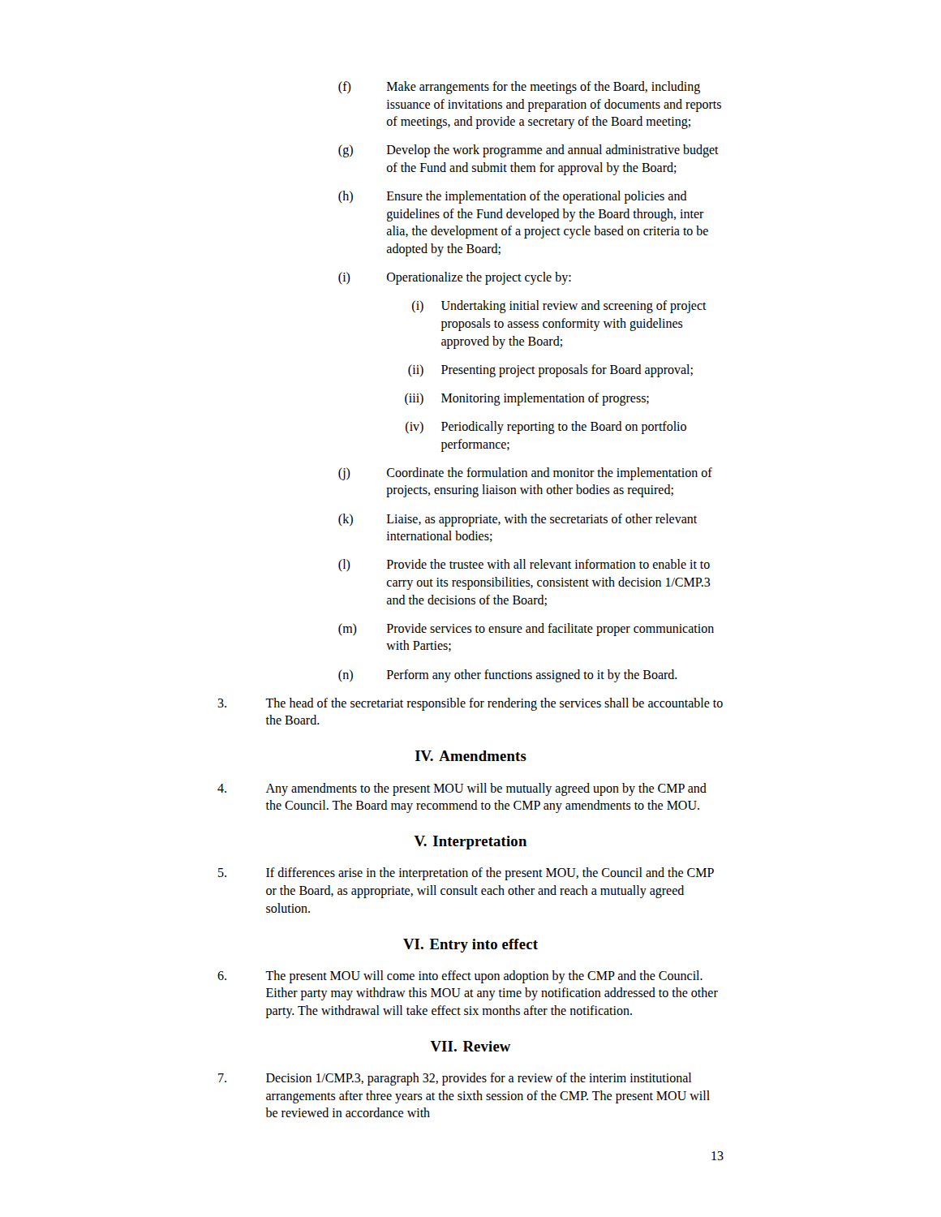(f)
Make arrangements for the meetings of the Board, including issuance of invitations and preparation of documents and reports of meetings, and provide a secretary of the Board meeting;
(g)
Develop the work programme and annual administrative budget of the Fund and submit them for approval by the Board;
(h)
Ensure the implementation of the operational policies and guidelines of the Fund developed by the Board through, inter alia, the development of a project cycle based on criteria to be adopted by the Board;
(i)
Operationalize the project cycle by:
(i)
Undertaking initial review and screening of project proposals to assess conformity with guidelines approved by the Board;
(ii)
Presenting project proposals for Board approval;
(iii)
Monitoring implementation of progress;
(iv)
Periodically reporting to the Board on portfolio performance;
(j)
Coordinate the formulation and monitor the implementation of projects, ensuring liaison with other bodies as required;
(k)
Liaise, as appropriate, with the secretariats of other relevant international bodies;
(l)
Provide the trustee with all relevant information to enable it to carry out its responsibilities, consistent with decision 1/CMP.3 and the decisions of the Board;
(m)
Provide services to ensure and facilitate proper communication with Parties;
(n)
Perform any other functions assigned to it by the Board.
3.
The head of the secretariat responsible for rendering the services shall be accountable to the Board.
IV. Amendments
4.
Any amendments to the present MOU will be mutually agreed upon by the CMP and the Council. The Board may recommend to the CMP any amendments to the MOU.
V. Interpretation
5.
If differences arise in the interpretation of the present MOU, the Council and the CMP or the Board, as appropriate, will consult each other and reach a mutually agreed solution.
VI. Entry into effect
6.
The present MOU will come into effect upon adoption by the CMP and the Council. Either party may withdraw this MOU at any time by notification addressed to the other party. The withdrawal will take effect six months after the notification.
VII. Review
7.
Decision 1/CMP.3, paragraph 32, provides for a review of the interim institutional arrangements after three years at the sixth session of the CMP. The present MOU will be reviewed in accordance with
13